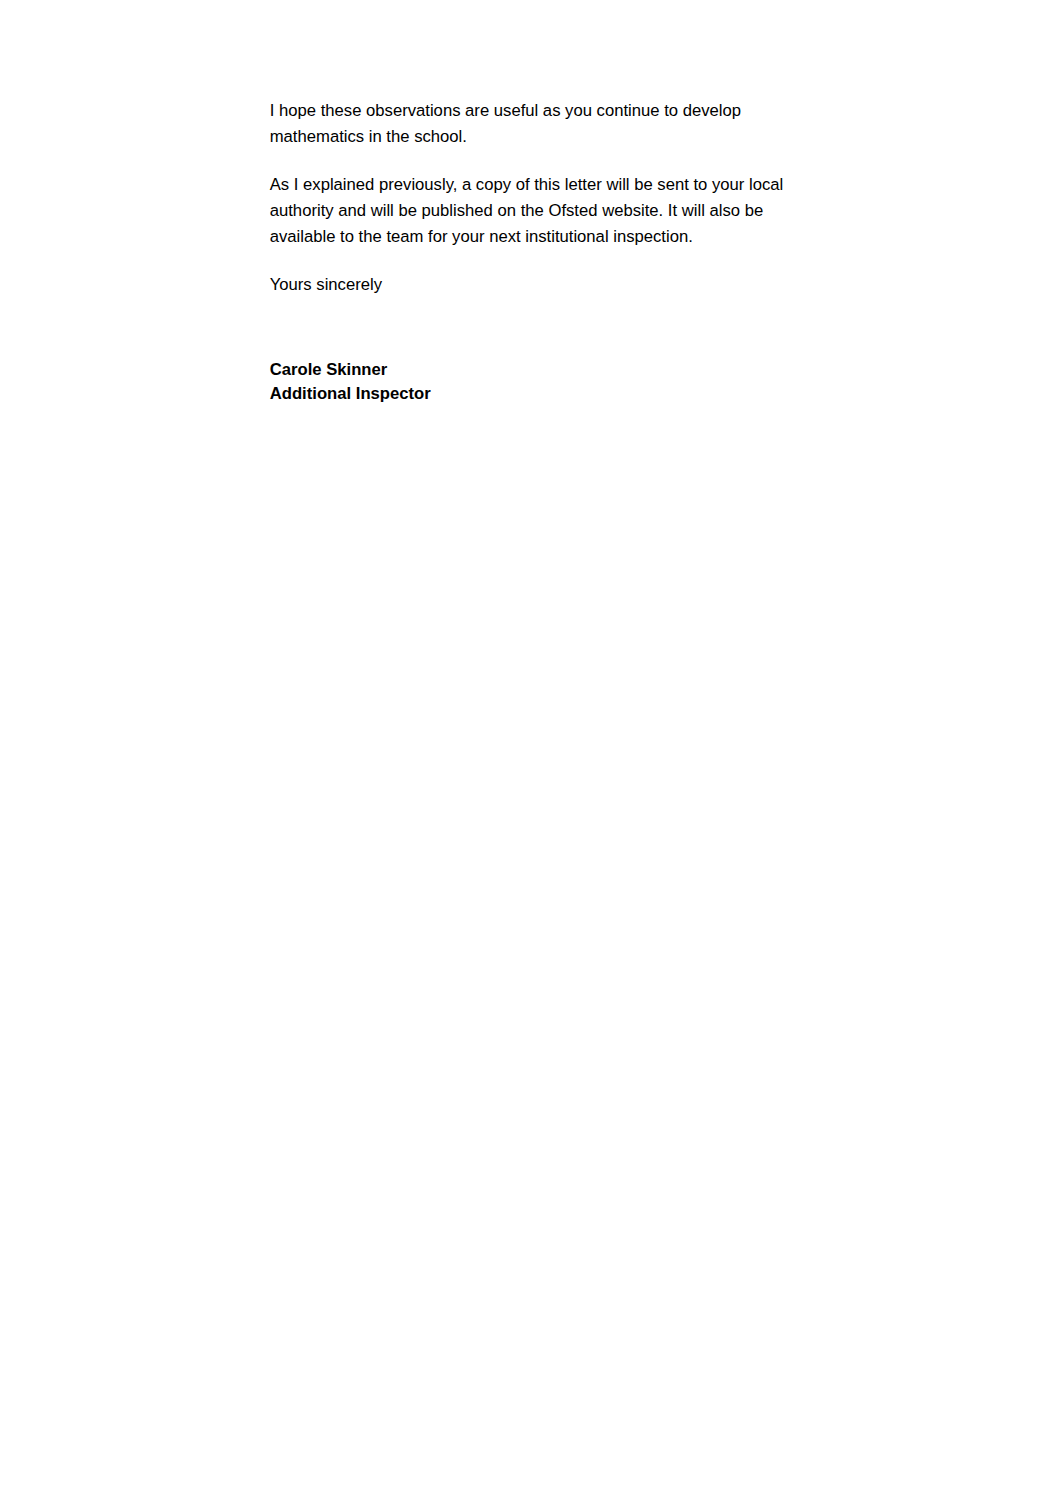I hope these observations are useful as you continue to develop mathematics in the school.
As I explained previously, a copy of this letter will be sent to your local authority and will be published on the Ofsted website. It will also be available to the team for your next institutional inspection.
Yours sincerely
Carole Skinner
Additional Inspector